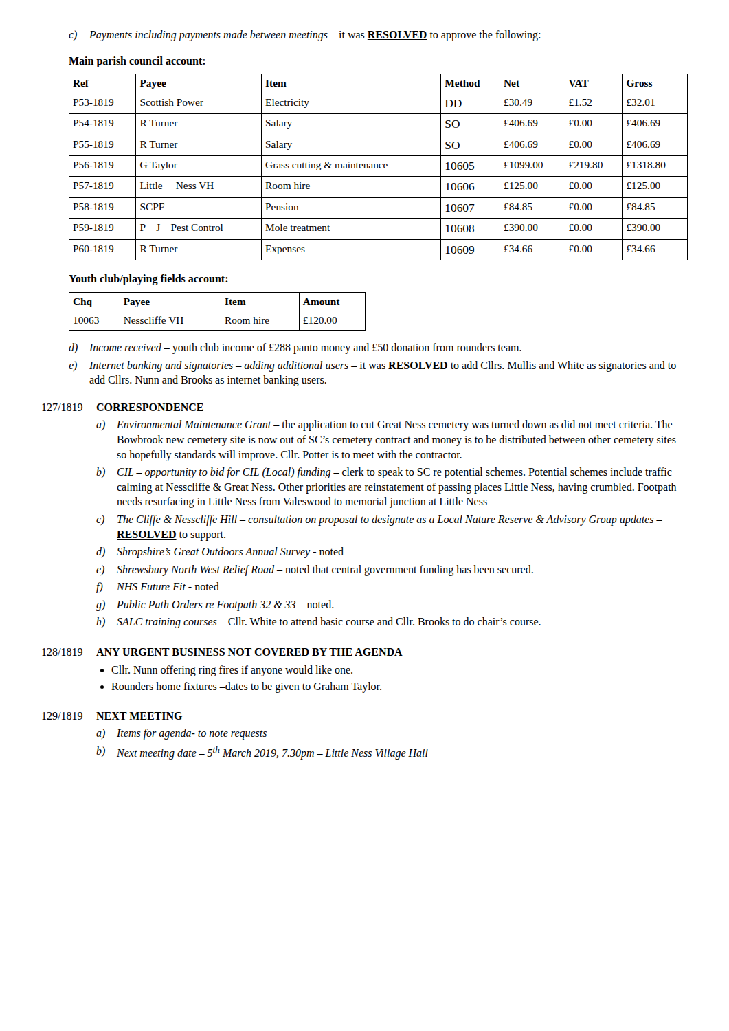c)
Payments including payments made between meetings – it was RESOLVED to approve the following:
Main parish council account:
| Ref | Payee | Item | Method | Net | VAT | Gross |
| --- | --- | --- | --- | --- | --- | --- |
| P53-1819 | Scottish Power | Electricity | DD | £30.49 | £1.52 | £32.01 |
| P54-1819 | R Turner | Salary | SO | £406.69 | £0.00 | £406.69 |
| P55-1819 | R Turner | Salary | SO | £406.69 | £0.00 | £406.69 |
| P56-1819 | G Taylor | Grass cutting & maintenance | 10605 | £1099.00 | £219.80 | £1318.80 |
| P57-1819 | Little Ness VH | Room hire | 10606 | £125.00 | £0.00 | £125.00 |
| P58-1819 | SCPF | Pension | 10607 | £84.85 | £0.00 | £84.85 |
| P59-1819 | P J Pest Control | Mole treatment | 10608 | £390.00 | £0.00 | £390.00 |
| P60-1819 | R Turner | Expenses | 10609 | £34.66 | £0.00 | £34.66 |
Youth club/playing fields account:
| Chq | Payee | Item | Amount |
| --- | --- | --- | --- |
| 10063 | Nesscliffe VH | Room hire | £120.00 |
d)
Income received – youth club income of £288 panto money and £50 donation from rounders team.
e)
Internet banking and signatories – adding additional users – it was RESOLVED to add Cllrs. Mullis and White as signatories and to add Cllrs. Nunn and Brooks as internet banking users.
127/1819
CORRESPONDENCE
a)
Environmental Maintenance Grant – the application to cut Great Ness cemetery was turned down as did not meet criteria. The Bowbrook new cemetery site is now out of SC’s cemetery contract and money is to be distributed between other cemetery sites so hopefully standards will improve. Cllr. Potter is to meet with the contractor.
b)
CIL – opportunity to bid for CIL (Local) funding – clerk to speak to SC re potential schemes. Potential schemes include traffic calming at Nesscliffe & Great Ness. Other priorities are reinstatement of passing places Little Ness, having crumbled. Footpath needs resurfacing in Little Ness from Valeswood to memorial junction at Little Ness
c)
The Cliffe & Nesscliffe Hill – consultation on proposal to designate as a Local Nature Reserve & Advisory Group updates – RESOLVED to support.
d)
Shropshire’s Great Outdoors Annual Survey - noted
e)
Shrewsbury North West Relief Road – noted that central government funding has been secured.
f)
NHS Future Fit - noted
g)
Public Path Orders re Footpath 32 & 33 – noted.
h)
SALC training courses – Cllr. White to attend basic course and Cllr. Brooks to do chair’s course.
128/1819
ANY URGENT BUSINESS NOT COVERED BY THE AGENDA
Cllr. Nunn offering ring fires if anyone would like one.
Rounders home fixtures –dates to be given to Graham Taylor.
129/1819
NEXT MEETING
a)
Items for agenda- to note requests
b)
Next meeting date – 5th March 2019, 7.30pm – Little Ness Village Hall